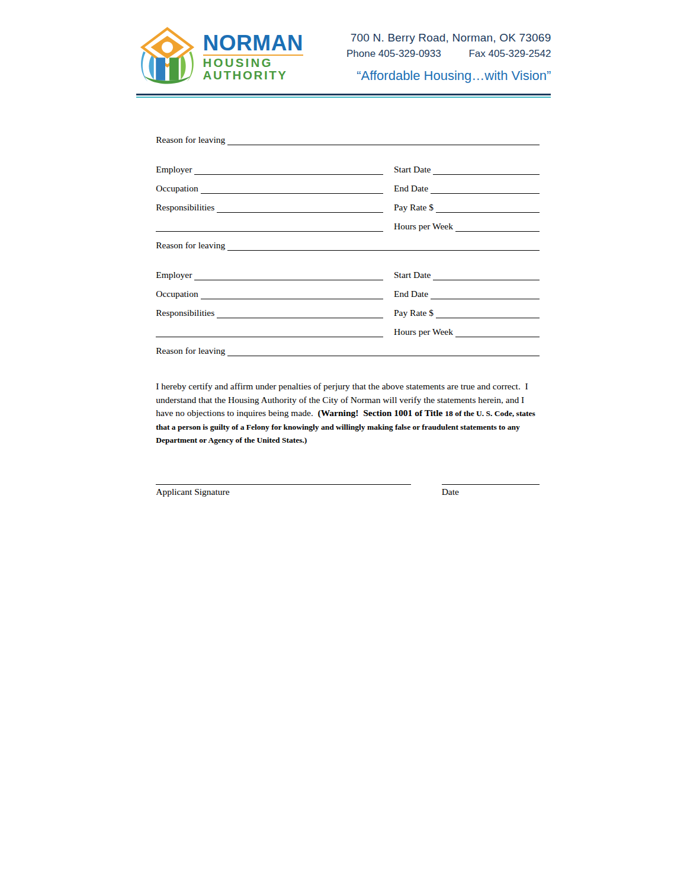NORMAN
HOUSING AUTHORITY
700 N. Berry Road, Norman, OK 73069
Phone 405-329-0933 Fax 405-329-2542
“Affordable Housing…with Vision”
Reason for leaving
Employer
Start Date
Occupation
End Date
Responsibilities
Pay Rate $
Hours per Week
Reason for leaving
Employer
Start Date
Occupation
End Date
Responsibilities
Pay Rate $
Hours per Week
Reason for leaving
I hereby certify and affirm under penalties of perjury that the above statements are true and correct. I understand that the Housing Authority of the City of Norman will verify the statements herein, and I have no objections to inquires being made. (Warning! Section 1001 of Title 18 of the U. S. Code, states that a person is guilty of a Felony for knowingly and willingly making false or fraudulent statements to any Department or Agency of the United States.)
Applicant Signature
Date